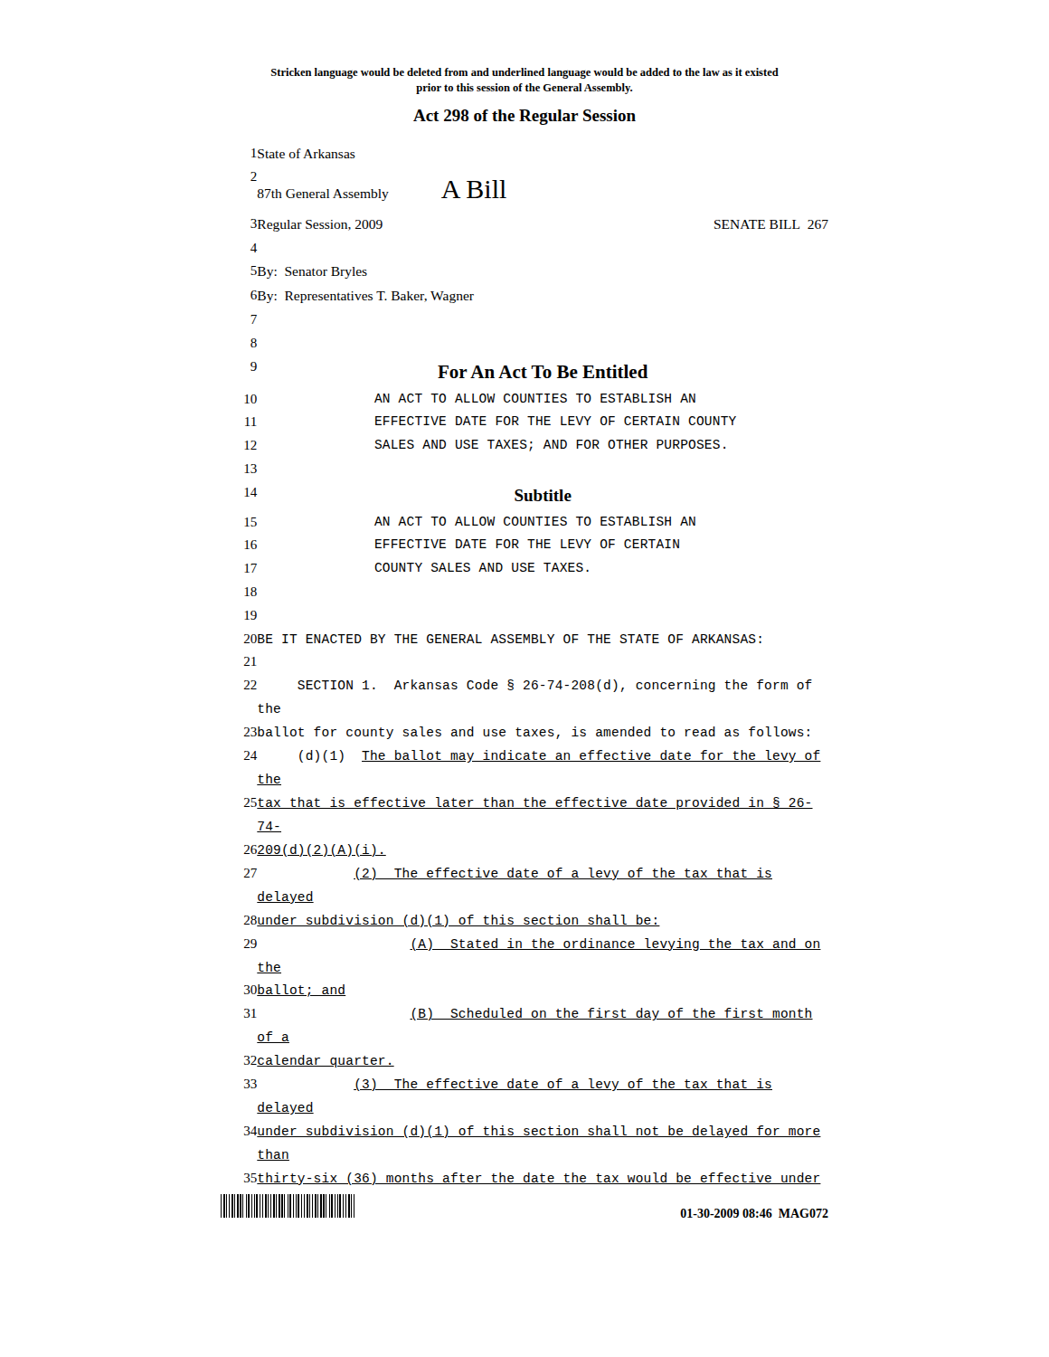Stricken language would be deleted from and underlined language would be added to the law as it existed
prior to this session of the General Assembly.
Act 298 of the Regular Session
| 1 | State of Arkansas |
| 2 | 87th General Assembly A Bill |
| 3 | Regular Session, 2009 SENATE BILL 267 |
| 4 | |
| 5 | By: Senator Bryles |
| 6 | By: Representatives T. Baker, Wagner |
| 7 | |
| 8 | |
| 9 | For An Act To Be Entitled |
| 10 | AN ACT TO ALLOW COUNTIES TO ESTABLISH AN |
| 11 | EFFECTIVE DATE FOR THE LEVY OF CERTAIN COUNTY |
| 12 | SALES AND USE TAXES; AND FOR OTHER PURPOSES. |
| 13 | |
| 14 | Subtitle |
| 15 | AN ACT TO ALLOW COUNTIES TO ESTABLISH AN |
| 16 | EFFECTIVE DATE FOR THE LEVY OF CERTAIN |
| 17 | COUNTY SALES AND USE TAXES. |
| 18 | |
| 19 | |
| 20 | BE IT ENACTED BY THE GENERAL ASSEMBLY OF THE STATE OF ARKANSAS: |
| 21 | |
| 22 | SECTION 1. Arkansas Code § 26-74-208(d), concerning the form of the |
| 23 | ballot for county sales and use taxes, is amended to read as follows: |
| 24 | (d)(1) The ballot may indicate an effective date for the levy of the |
| 25 | tax that is effective later than the effective date provided in § 26-74- |
| 26 | 209(d)(2)(A)(i). |
| 27 | (2) The effective date of a levy of the tax that is delayed |
| 28 | under subdivision (d)(1) of this section shall be: |
| 29 | (A) Stated in the ordinance levying the tax and on the |
| 30 | ballot; and |
| 31 | (B) Scheduled on the first day of the first month of a |
| 32 | calendar quarter. |
| 33 | (3) The effective date of a levy of the tax that is delayed |
| 34 | under subdivision (d)(1) of this section shall not be delayed for more than |
| 35 | thirty-six (36) months after the date the tax would be effective under § 26- |
01-30-2009 08:46 MAG072